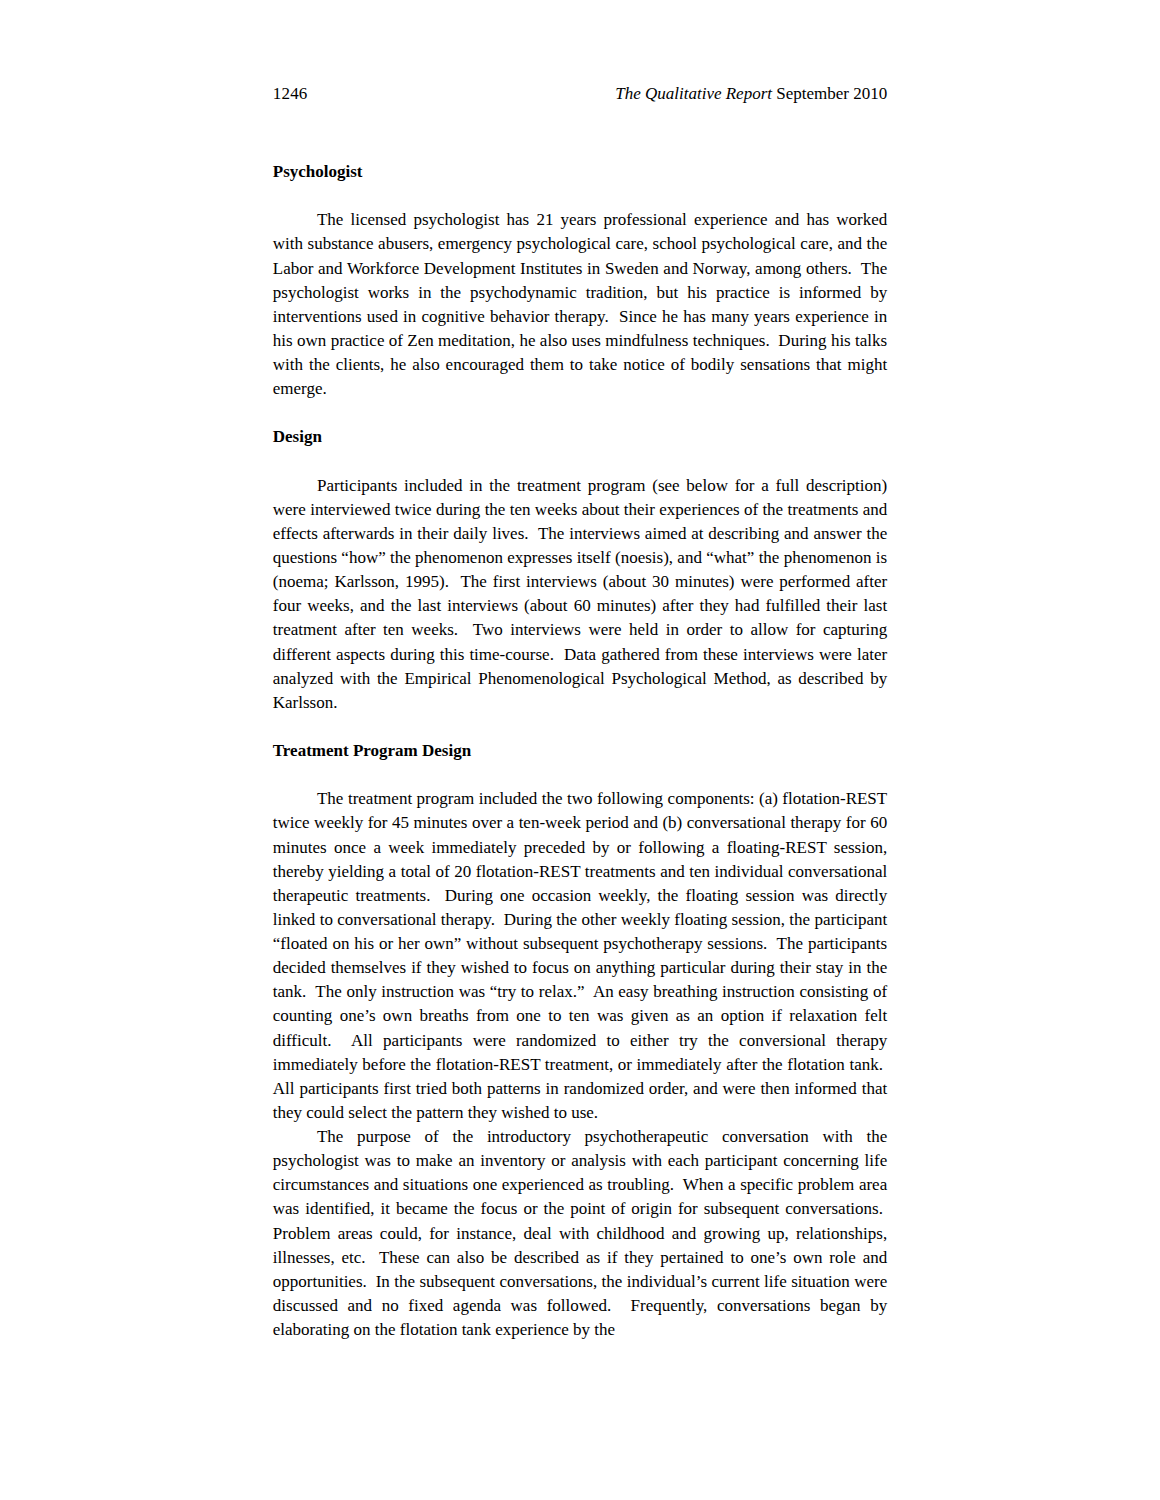1246 The Qualitative Report September 2010
Psychologist
The licensed psychologist has 21 years professional experience and has worked with substance abusers, emergency psychological care, school psychological care, and the Labor and Workforce Development Institutes in Sweden and Norway, among others. The psychologist works in the psychodynamic tradition, but his practice is informed by interventions used in cognitive behavior therapy. Since he has many years experience in his own practice of Zen meditation, he also uses mindfulness techniques. During his talks with the clients, he also encouraged them to take notice of bodily sensations that might emerge.
Design
Participants included in the treatment program (see below for a full description) were interviewed twice during the ten weeks about their experiences of the treatments and effects afterwards in their daily lives. The interviews aimed at describing and answer the questions “how” the phenomenon expresses itself (noesis), and “what” the phenomenon is (noema; Karlsson, 1995). The first interviews (about 30 minutes) were performed after four weeks, and the last interviews (about 60 minutes) after they had fulfilled their last treatment after ten weeks. Two interviews were held in order to allow for capturing different aspects during this time-course. Data gathered from these interviews were later analyzed with the Empirical Phenomenological Psychological Method, as described by Karlsson.
Treatment Program Design
The treatment program included the two following components: (a) flotation-REST twice weekly for 45 minutes over a ten-week period and (b) conversational therapy for 60 minutes once a week immediately preceded by or following a floating-REST session, thereby yielding a total of 20 flotation-REST treatments and ten individual conversational therapeutic treatments. During one occasion weekly, the floating session was directly linked to conversational therapy. During the other weekly floating session, the participant “floated on his or her own” without subsequent psychotherapy sessions. The participants decided themselves if they wished to focus on anything particular during their stay in the tank. The only instruction was “try to relax.” An easy breathing instruction consisting of counting one’s own breaths from one to ten was given as an option if relaxation felt difficult. All participants were randomized to either try the conversional therapy immediately before the flotation-REST treatment, or immediately after the flotation tank. All participants first tried both patterns in randomized order, and were then informed that they could select the pattern they wished to use.
The purpose of the introductory psychotherapeutic conversation with the psychologist was to make an inventory or analysis with each participant concerning life circumstances and situations one experienced as troubling. When a specific problem area was identified, it became the focus or the point of origin for subsequent conversations. Problem areas could, for instance, deal with childhood and growing up, relationships, illnesses, etc. These can also be described as if they pertained to one’s own role and opportunities. In the subsequent conversations, the individual’s current life situation were discussed and no fixed agenda was followed. Frequently, conversations began by elaborating on the flotation tank experience by the